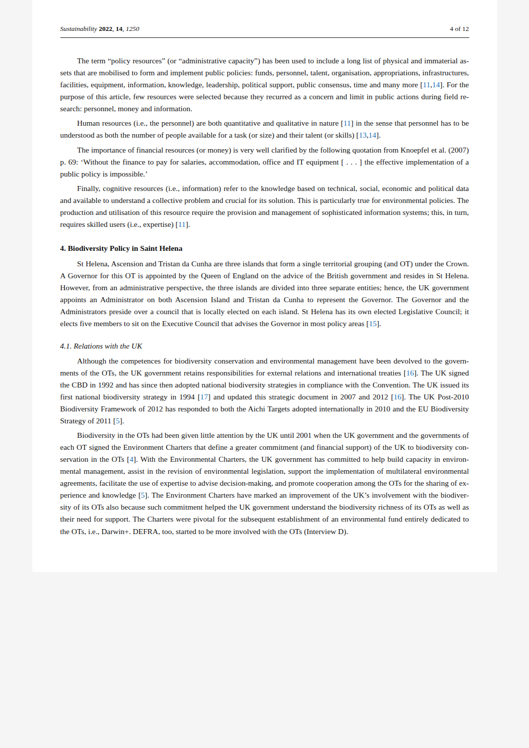Sustainability 2022, 14, 1250 4 of 12
The term “policy resources” (or “administrative capacity”) has been used to include a long list of physical and immaterial assets that are mobilised to form and implement public policies: funds, personnel, talent, organisation, appropriations, infrastructures, facilities, equipment, information, knowledge, leadership, political support, public consensus, time and many more [11,14]. For the purpose of this article, few resources were selected because they recurred as a concern and limit in public actions during field research: personnel, money and information.
Human resources (i.e., the personnel) are both quantitative and qualitative in nature [11] in the sense that personnel has to be understood as both the number of people available for a task (or size) and their talent (or skills) [13,14].
The importance of financial resources (or money) is very well clarified by the following quotation from Knoepfel et al. (2007) p. 69: ‘Without the finance to pay for salaries, accommodation, office and IT equipment [ . . . ] the effective implementation of a public policy is impossible.’
Finally, cognitive resources (i.e., information) refer to the knowledge based on technical, social, economic and political data and available to understand a collective problem and crucial for its solution. This is particularly true for environmental policies. The production and utilisation of this resource require the provision and management of sophisticated information systems; this, in turn, requires skilled users (i.e., expertise) [11].
4. Biodiversity Policy in Saint Helena
St Helena, Ascension and Tristan da Cunha are three islands that form a single territorial grouping (and OT) under the Crown. A Governor for this OT is appointed by the Queen of England on the advice of the British government and resides in St Helena. However, from an administrative perspective, the three islands are divided into three separate entities; hence, the UK government appoints an Administrator on both Ascension Island and Tristan da Cunha to represent the Governor. The Governor and the Administrators preside over a council that is locally elected on each island. St Helena has its own elected Legislative Council; it elects five members to sit on the Executive Council that advises the Governor in most policy areas [15].
4.1. Relations with the UK
Although the competences for biodiversity conservation and environmental management have been devolved to the governments of the OTs, the UK government retains responsibilities for external relations and international treaties [16]. The UK signed the CBD in 1992 and has since then adopted national biodiversity strategies in compliance with the Convention. The UK issued its first national biodiversity strategy in 1994 [17] and updated this strategic document in 2007 and 2012 [16]. The UK Post-2010 Biodiversity Framework of 2012 has responded to both the Aichi Targets adopted internationally in 2010 and the EU Biodiversity Strategy of 2011 [5].
Biodiversity in the OTs had been given little attention by the UK until 2001 when the UK government and the governments of each OT signed the Environment Charters that define a greater commitment (and financial support) of the UK to biodiversity conservation in the OTs [4]. With the Environmental Charters, the UK government has committed to help build capacity in environmental management, assist in the revision of environmental legislation, support the implementation of multilateral environmental agreements, facilitate the use of expertise to advise decision-making, and promote cooperation among the OTs for the sharing of experience and knowledge [5]. The Environment Charters have marked an improvement of the UK’s involvement with the biodiversity of its OTs also because such commitment helped the UK government understand the biodiversity richness of its OTs as well as their need for support. The Charters were pivotal for the subsequent establishment of an environmental fund entirely dedicated to the OTs, i.e., Darwin+. DEFRA, too, started to be more involved with the OTs (Interview D).